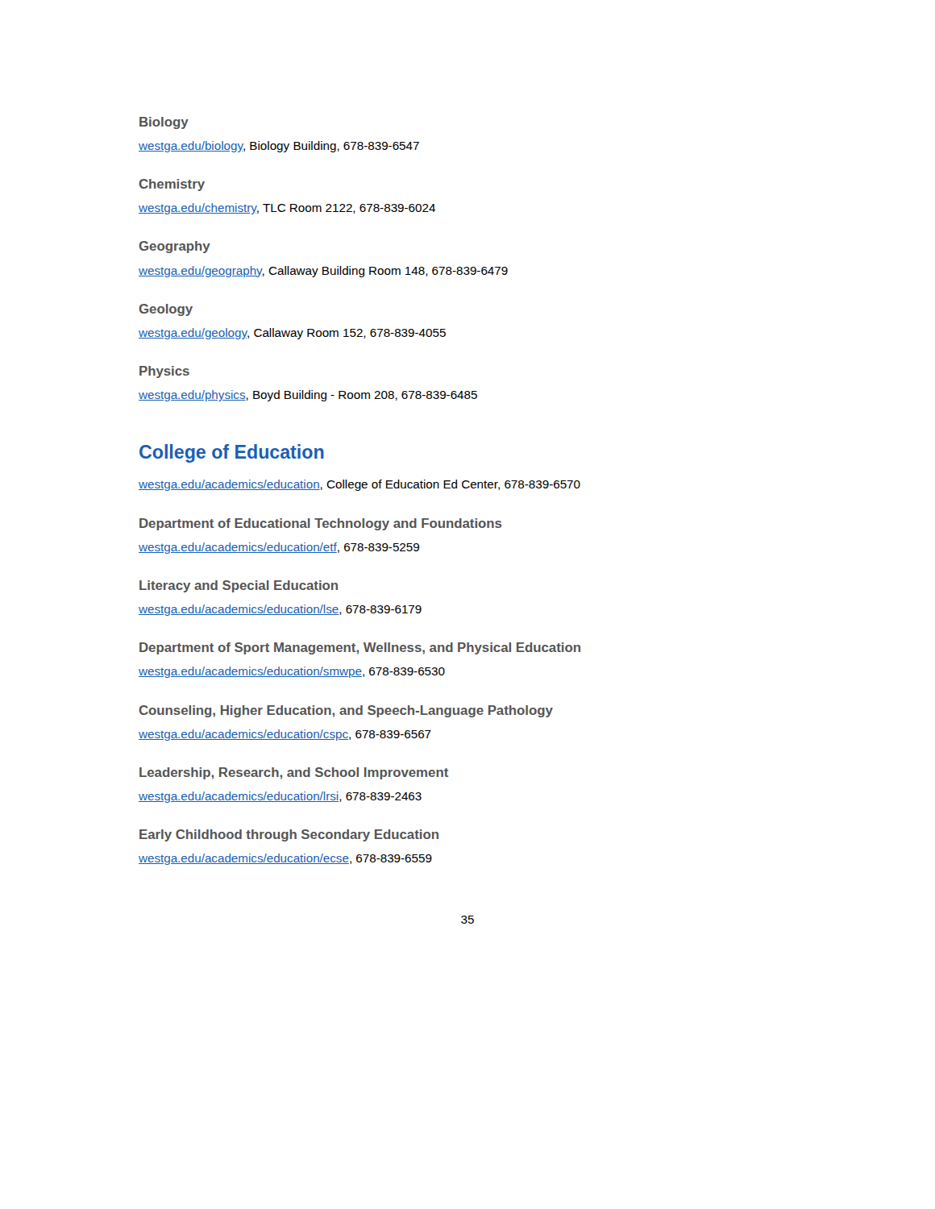Biology
westga.edu/biology, Biology Building, 678-839-6547
Chemistry
westga.edu/chemistry, TLC Room 2122, 678-839-6024
Geography
westga.edu/geography, Callaway Building Room 148, 678-839-6479
Geology
westga.edu/geology, Callaway Room 152, 678-839-4055
Physics
westga.edu/physics, Boyd Building - Room 208, 678-839-6485
College of Education
westga.edu/academics/education, College of Education Ed Center, 678-839-6570
Department of Educational Technology and Foundations
westga.edu/academics/education/etf, 678-839-5259
Literacy and Special Education
westga.edu/academics/education/lse, 678-839-6179
Department of Sport Management, Wellness, and Physical Education
westga.edu/academics/education/smwpe, 678-839-6530
Counseling, Higher Education, and Speech-Language Pathology
westga.edu/academics/education/cspc, 678-839-6567
Leadership, Research, and School Improvement
westga.edu/academics/education/lrsi, 678-839-2463
Early Childhood through Secondary Education
westga.edu/academics/education/ecse, 678-839-6559
35